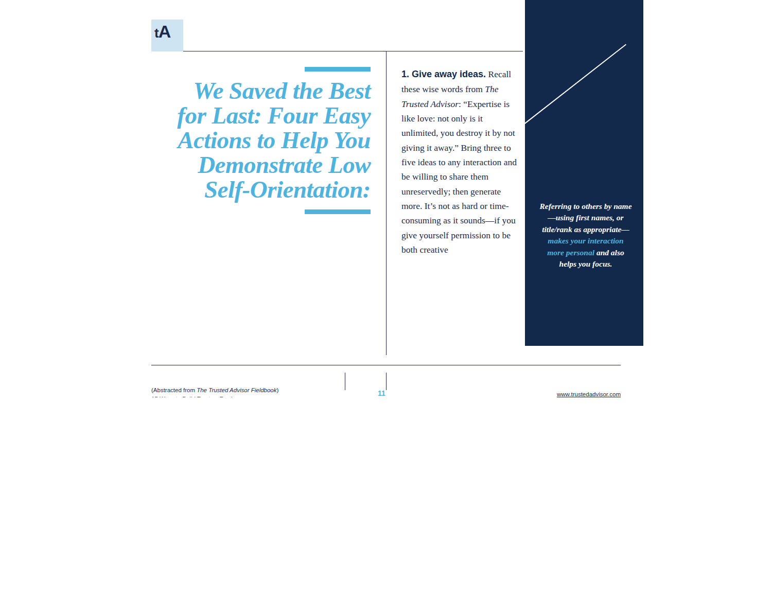t A
Referring to others by name—using first names, or title/rank as appropriate—makes your interaction more personal and also helps you focus.
We Saved the Best for Last: Four Easy Actions to Help You Demonstrate Low Self-Orientation:
1. Give away ideas. Recall these wise words from The Trusted Advisor: “Expertise is like love: not only is it unlimited, you destroy it by not giving it away.” Bring three to five ideas to any interaction and be willing to share them unreservedly; then generate more. It’s not as hard or time-consuming as it sounds—if you give yourself permission to be both creative
(Abstracted from The Trusted Advisor Fieldbook)
15 Ways to Build Trust … Fast!
11
www.trustedadvisor.com